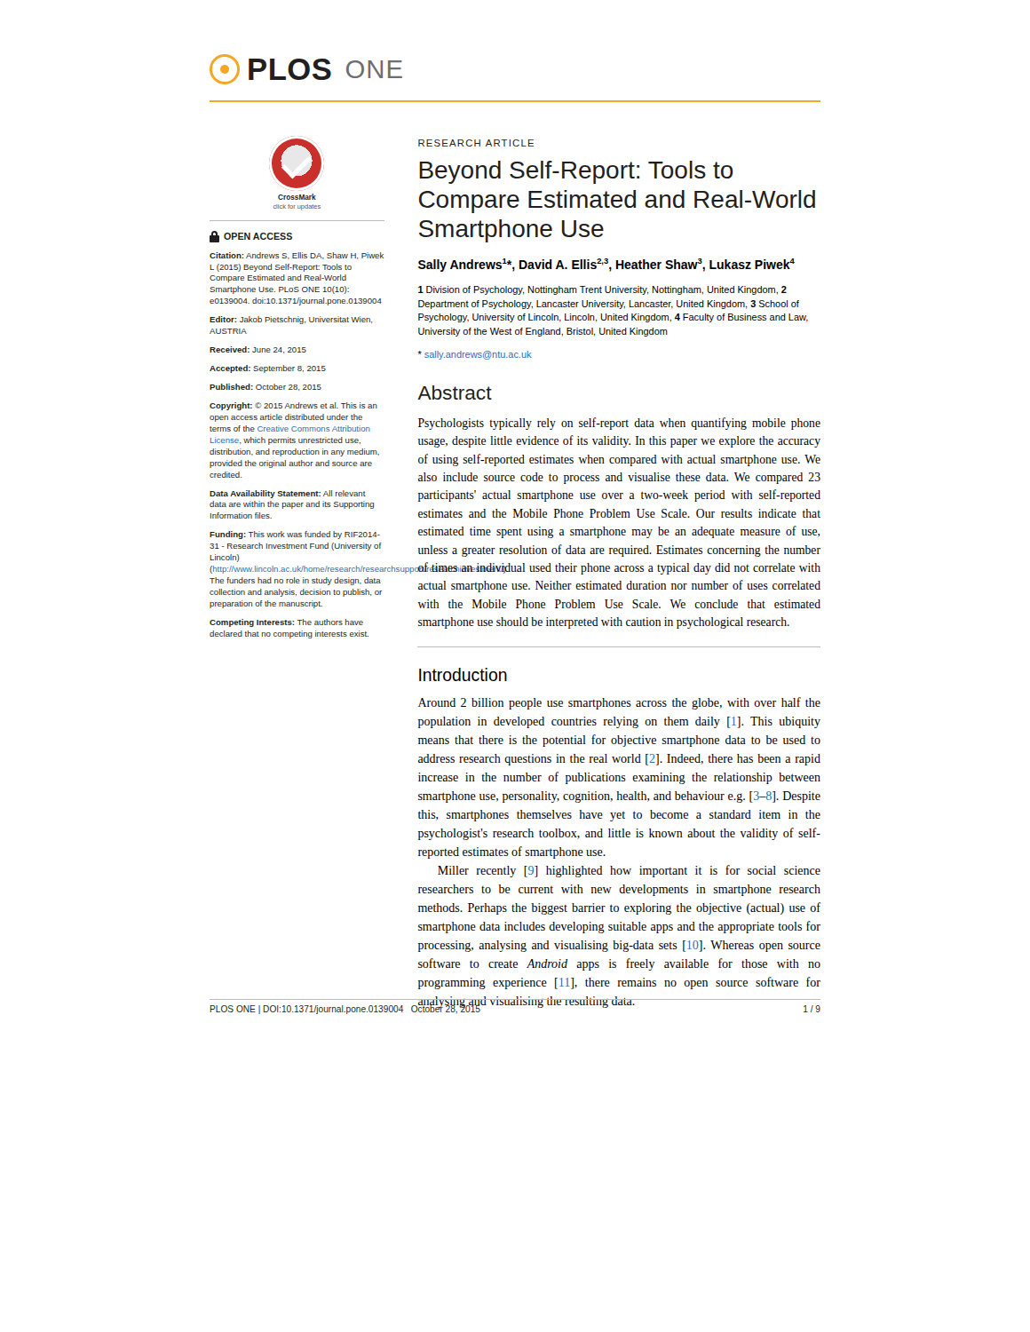PLOS ONE
CrossMark
click for updates
OPEN ACCESS
Citation: Andrews S, Ellis DA, Shaw H, Piwek L (2015) Beyond Self-Report: Tools to Compare Estimated and Real-World Smartphone Use. PLoS ONE 10(10): e0139004. doi:10.1371/journal.pone.0139004
Editor: Jakob Pietschnig, Universitat Wien, AUSTRIA
Received: June 24, 2015
Accepted: September 8, 2015
Published: October 28, 2015
Copyright: © 2015 Andrews et al. This is an open access article distributed under the terms of the Creative Commons Attribution License, which permits unrestricted use, distribution, and reproduction in any medium, provided the original author and source are credited.
Data Availability Statement: All relevant data are within the paper and its Supporting Information files.
Funding: This work was funded by RIF2014-31 - Research Investment Fund (University of Lincoln) (http://www.lincoln.ac.uk/home/research/researchsupport/researchinvestment/). The funders had no role in study design, data collection and analysis, decision to publish, or preparation of the manuscript.
Competing Interests: The authors have declared that no competing interests exist.
RESEARCH ARTICLE
Beyond Self-Report: Tools to Compare Estimated and Real-World Smartphone Use
Sally Andrews1*, David A. Ellis2,3, Heather Shaw3, Lukasz Piwek4
1 Division of Psychology, Nottingham Trent University, Nottingham, United Kingdom, 2 Department of Psychology, Lancaster University, Lancaster, United Kingdom, 3 School of Psychology, University of Lincoln, Lincoln, United Kingdom, 4 Faculty of Business and Law, University of the West of England, Bristol, United Kingdom
* sally.andrews@ntu.ac.uk
Abstract
Psychologists typically rely on self-report data when quantifying mobile phone usage, despite little evidence of its validity. In this paper we explore the accuracy of using self-reported estimates when compared with actual smartphone use. We also include source code to process and visualise these data. We compared 23 participants' actual smartphone use over a two-week period with self-reported estimates and the Mobile Phone Problem Use Scale. Our results indicate that estimated time spent using a smartphone may be an adequate measure of use, unless a greater resolution of data are required. Estimates concerning the number of times an individual used their phone across a typical day did not correlate with actual smartphone use. Neither estimated duration nor number of uses correlated with the Mobile Phone Problem Use Scale. We conclude that estimated smartphone use should be interpreted with caution in psychological research.
Introduction
Around 2 billion people use smartphones across the globe, with over half the population in developed countries relying on them daily [1]. This ubiquity means that there is the potential for objective smartphone data to be used to address research questions in the real world [2]. Indeed, there has been a rapid increase in the number of publications examining the relationship between smartphone use, personality, cognition, health, and behaviour e.g. [3–8]. Despite this, smartphones themselves have yet to become a standard item in the psychologist's research toolbox, and little is known about the validity of self-reported estimates of smartphone use.
Miller recently [9] highlighted how important it is for social science researchers to be current with new developments in smartphone research methods. Perhaps the biggest barrier to exploring the objective (actual) use of smartphone data includes developing suitable apps and the appropriate tools for processing, analysing and visualising big-data sets [10]. Whereas open source software to create Android apps is freely available for those with no programming experience [11], there remains no open source software for analysing and visualising the resulting data.
PLOS ONE | DOI:10.1371/journal.pone.0139004 October 28, 2015
1 / 9